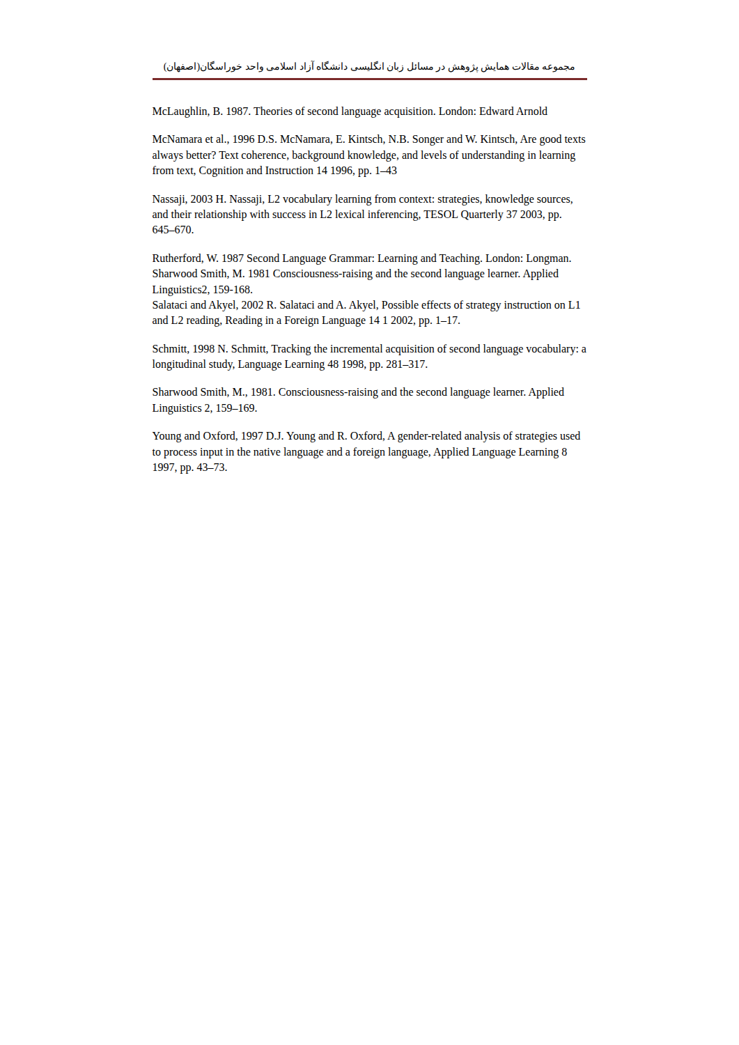مجموعه مقالات همایش پژوهش در مسائل زبان انگلیسی دانشگاه آزاد اسلامی واحد خوراسگان(اصفهان)
McLaughlin, B. 1987. Theories of second language acquisition. London: Edward Arnold
McNamara et al., 1996 D.S. McNamara, E. Kintsch, N.B. Songer and W. Kintsch, Are good texts always better? Text coherence, background knowledge, and levels of understanding in learning from text, Cognition and Instruction 14 1996, pp. 1–43
Nassaji, 2003 H. Nassaji, L2 vocabulary learning from context: strategies, knowledge sources, and their relationship with success in L2 lexical inferencing, TESOL Quarterly 37 2003, pp. 645–670.
Rutherford, W. 1987 Second Language Grammar: Learning and Teaching. London: Longman. Sharwood Smith, M. 1981 Consciousness-raising and the second language learner. Applied Linguistics2, 159-168.
Salataci and Akyel, 2002 R. Salataci and A. Akyel, Possible effects of strategy instruction on L1 and L2 reading, Reading in a Foreign Language 14 1 2002, pp. 1–17.
Schmitt, 1998 N. Schmitt, Tracking the incremental acquisition of second language vocabulary: a longitudinal study, Language Learning 48 1998, pp. 281–317.
Sharwood Smith, M., 1981. Consciousness-raising and the second language learner. Applied Linguistics 2, 159–169.
Young and Oxford, 1997 D.J. Young and R. Oxford, A gender-related analysis of strategies used to process input in the native language and a foreign language, Applied Language Learning 8 1997, pp. 43–73.